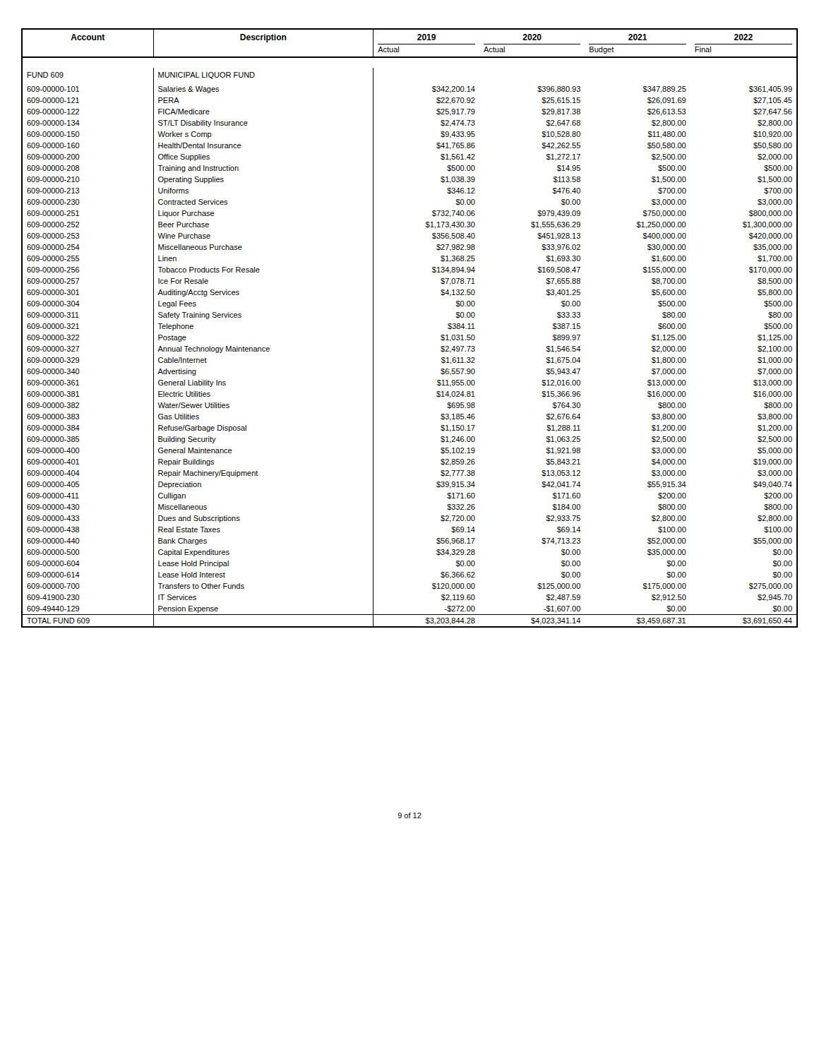| Account | Description | 2019 Actual | 2020 Actual | 2021 Budget | 2022 Final |
| --- | --- | --- | --- | --- | --- |
| FUND 609 | MUNICIPAL LIQUOR FUND | | | | |
| 609-00000-101 | Salaries & Wages | $342,200.14 | $396,880.93 | $347,889.25 | $361,405.99 |
| 609-00000-121 | PERA | $22,670.92 | $25,615.15 | $26,091.69 | $27,105.45 |
| 609-00000-122 | FICA/Medicare | $25,917.79 | $29,817.38 | $26,613.53 | $27,647.56 |
| 609-00000-134 | ST/LT Disability Insurance | $2,474.73 | $2,647.68 | $2,800.00 | $2,800.00 |
| 609-00000-150 | Worker s Comp | $9,433.95 | $10,528.80 | $11,480.00 | $10,920.00 |
| 609-00000-160 | Health/Dental Insurance | $41,765.86 | $42,262.55 | $50,580.00 | $50,580.00 |
| 609-00000-200 | Office Supplies | $1,561.42 | $1,272.17 | $2,500.00 | $2,000.00 |
| 609-00000-208 | Training and Instruction | $500.00 | $14.95 | $500.00 | $500.00 |
| 609-00000-210 | Operating Supplies | $1,038.39 | $113.58 | $1,500.00 | $1,500.00 |
| 609-00000-213 | Uniforms | $346.12 | $476.40 | $700.00 | $700.00 |
| 609-00000-230 | Contracted Services | $0.00 | $0.00 | $3,000.00 | $3,000.00 |
| 609-00000-251 | Liquor Purchase | $732,740.06 | $979,439.09 | $750,000.00 | $800,000.00 |
| 609-00000-252 | Beer Purchase | $1,173,430.30 | $1,555,636.29 | $1,250,000.00 | $1,300,000.00 |
| 609-00000-253 | Wine Purchase | $356,508.40 | $451,928.13 | $400,000.00 | $420,000.00 |
| 609-00000-254 | Miscellaneous Purchase | $27,982.98 | $33,976.02 | $30,000.00 | $35,000.00 |
| 609-00000-255 | Linen | $1,368.25 | $1,693.30 | $1,600.00 | $1,700.00 |
| 609-00000-256 | Tobacco Products For Resale | $134,894.94 | $169,508.47 | $155,000.00 | $170,000.00 |
| 609-00000-257 | Ice For Resale | $7,078.71 | $7,655.88 | $8,700.00 | $8,500.00 |
| 609-00000-301 | Auditing/Acctg Services | $4,132.50 | $3,401.25 | $5,600.00 | $5,800.00 |
| 609-00000-304 | Legal Fees | $0.00 | $0.00 | $500.00 | $500.00 |
| 609-00000-311 | Safety Training Services | $0.00 | $33.33 | $80.00 | $80.00 |
| 609-00000-321 | Telephone | $384.11 | $387.15 | $600.00 | $500.00 |
| 609-00000-322 | Postage | $1,031.50 | $899.97 | $1,125.00 | $1,125.00 |
| 609-00000-327 | Annual Technology Maintenance | $2,497.73 | $1,546.54 | $2,000.00 | $2,100.00 |
| 609-00000-329 | Cable/Internet | $1,611.32 | $1,675.04 | $1,800.00 | $1,000.00 |
| 609-00000-340 | Advertising | $6,557.90 | $5,943.47 | $7,000.00 | $7,000.00 |
| 609-00000-361 | General Liability Ins | $11,955.00 | $12,016.00 | $13,000.00 | $13,000.00 |
| 609-00000-381 | Electric Utilities | $14,024.81 | $15,366.96 | $16,000.00 | $16,000.00 |
| 609-00000-382 | Water/Sewer Utilities | $695.98 | $764.30 | $800.00 | $800.00 |
| 609-00000-383 | Gas Utilities | $3,185.46 | $2,676.64 | $3,800.00 | $3,800.00 |
| 609-00000-384 | Refuse/Garbage Disposal | $1,150.17 | $1,288.11 | $1,200.00 | $1,200.00 |
| 609-00000-385 | Building Security | $1,246.00 | $1,063.25 | $2,500.00 | $2,500.00 |
| 609-00000-400 | General Maintenance | $5,102.19 | $1,921.98 | $3,000.00 | $5,000.00 |
| 609-00000-401 | Repair Buildings | $2,859.26 | $5,843.21 | $4,000.00 | $19,000.00 |
| 609-00000-404 | Repair Machinery/Equipment | $2,777.38 | $13,053.12 | $3,000.00 | $3,000.00 |
| 609-00000-405 | Depreciation | $39,915.34 | $42,041.74 | $55,915.34 | $49,040.74 |
| 609-00000-411 | Culligan | $171.60 | $171.60 | $200.00 | $200.00 |
| 609-00000-430 | Miscellaneous | $332.26 | $184.00 | $800.00 | $800.00 |
| 609-00000-433 | Dues and Subscriptions | $2,720.00 | $2,933.75 | $2,800.00 | $2,800.00 |
| 609-00000-438 | Real Estate Taxes | $69.14 | $69.14 | $100.00 | $100.00 |
| 609-00000-440 | Bank Charges | $56,968.17 | $74,713.23 | $52,000.00 | $55,000.00 |
| 609-00000-500 | Capital Expenditures | $34,329.28 | $0.00 | $35,000.00 | $0.00 |
| 609-00000-604 | Lease Hold Principal | $0.00 | $0.00 | $0.00 | $0.00 |
| 609-00000-614 | Lease Hold Interest | $6,366.62 | $0.00 | $0.00 | $0.00 |
| 609-00000-700 | Transfers to Other Funds | $120,000.00 | $125,000.00 | $175,000.00 | $275,000.00 |
| 609-41900-230 | IT Services | $2,119.60 | $2,487.59 | $2,912.50 | $2,945.70 |
| 609-49440-129 | Pension Expense | -$272.00 | -$1,607.00 | $0.00 | $0.00 |
| TOTAL FUND 609 | | $3,203,844.28 | $4,023,341.14 | $3,459,687.31 | $3,691,650.44 |
9 of 12